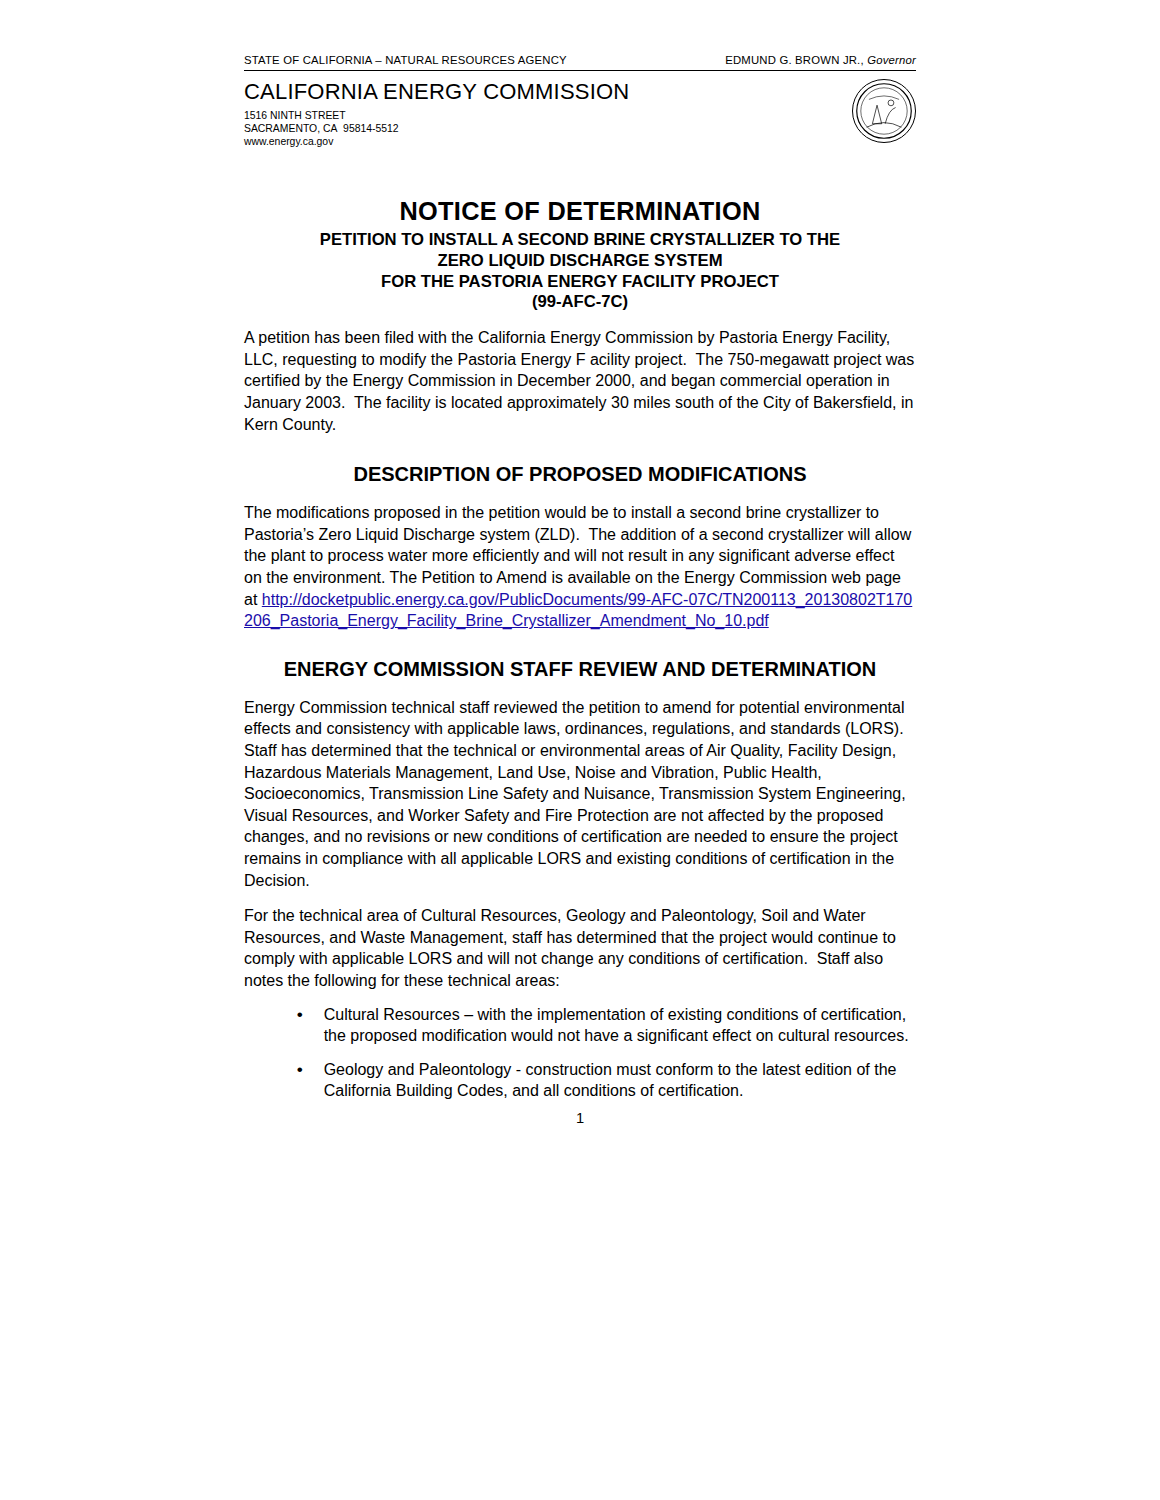State of California – Natural Resources Agency
EDMUND G. BROWN JR., Governor
CALIFORNIA ENERGY COMMISSION
1516 NINTH STREET
SACRAMENTO, CA 95814-5512
www.energy.ca.gov
NOTICE OF DETERMINATION
PETITION TO INSTALL A SECOND BRINE CRYSTALLIZER TO THE
ZERO LIQUID DISCHARGE SYSTEM
FOR THE PASTORIA ENERGY FACILITY PROJECT
(99-AFC-7C)
A petition has been filed with the California Energy Commission by Pastoria Energy Facility, LLC, requesting to modify the Pastoria Energy F acility project. The 750-megawatt project was certified by the Energy Commission in December 2000, and began commercial operation in January 2003. The facility is located approximately 30 miles south of the City of Bakersfield, in Kern County.
DESCRIPTION OF PROPOSED MODIFICATIONS
The modifications proposed in the petition would be to install a second brine crystallizer to Pastoria’s Zero Liquid Discharge system (ZLD). The addition of a second crystallizer will allow the plant to process water more efficiently and will not result in any significant adverse effect on the environment. The Petition to Amend is available on the Energy Commission web page at http://docketpublic.energy.ca.gov/PublicDocuments/99-AFC-07C/TN200113_20130802T170206_Pastoria_Energy_Facility_Brine_Crystallizer_Amendment_No_10.pdf
ENERGY COMMISSION STAFF REVIEW AND DETERMINATION
Energy Commission technical staff reviewed the petition to amend for potential environmental effects and consistency with applicable laws, ordinances, regulations, and standards (LORS). Staff has determined that the technical or environmental areas of Air Quality, Facility Design, Hazardous Materials Management, Land Use, Noise and Vibration, Public Health, Socioeconomics, Transmission Line Safety and Nuisance, Transmission System Engineering, Visual Resources, and Worker Safety and Fire Protection are not affected by the proposed changes, and no revisions or new conditions of certification are needed to ensure the project remains in compliance with all applicable LORS and existing conditions of certification in the Decision.
For the technical area of Cultural Resources, Geology and Paleontology, Soil and Water Resources, and Waste Management, staff has determined that the project would continue to comply with applicable LORS and will not change any conditions of certification. Staff also notes the following for these technical areas:
Cultural Resources – with the implementation of existing conditions of certification, the proposed modification would not have a significant effect on cultural resources.
Geology and Paleontology - construction must conform to the latest edition of the California Building Codes, and all conditions of certification.
1